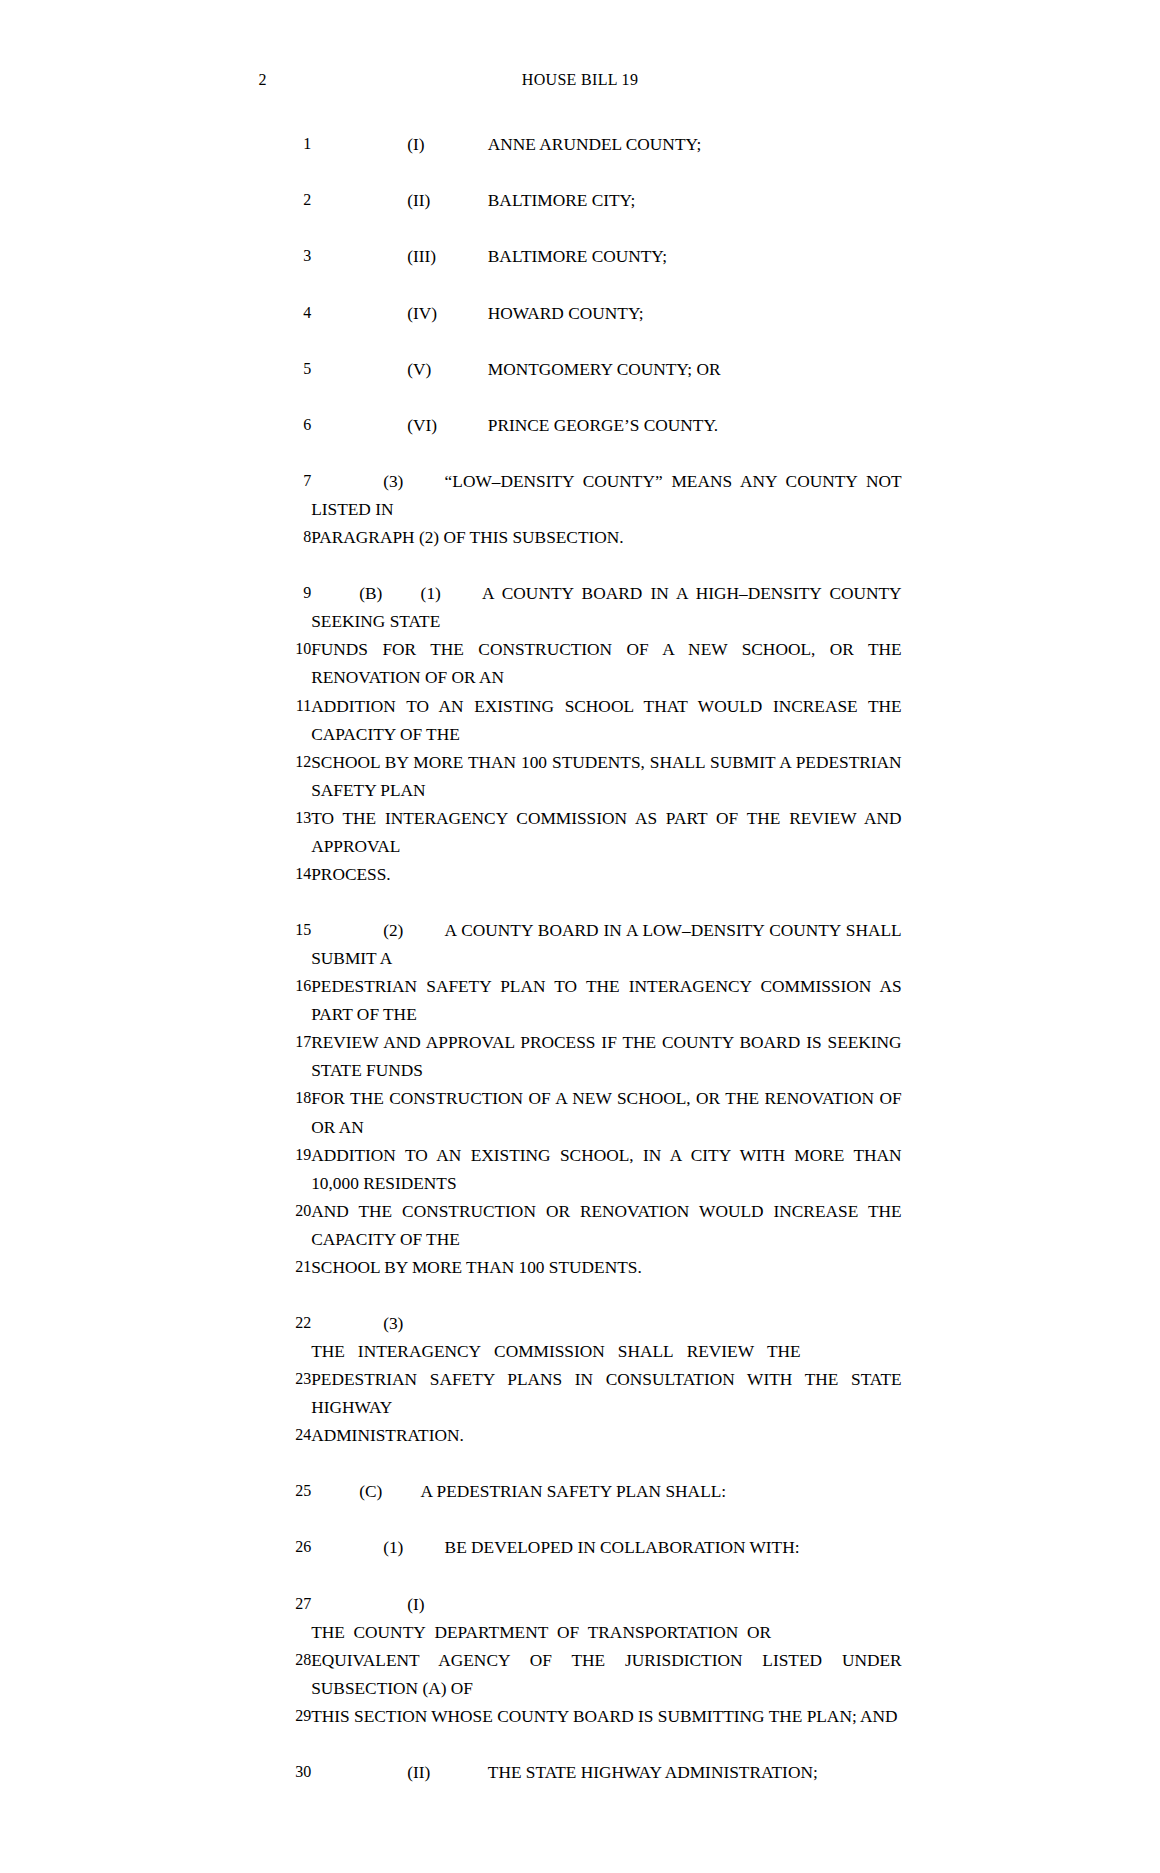2
HOUSE BILL 19
| 1 | (I) ANNE ARUNDEL COUNTY; |
| 2 | (II) BALTIMORE CITY; |
| 3 | (III) BALTIMORE COUNTY; |
| 4 | (IV) HOWARD COUNTY; |
| 5 | (V) MONTGOMERY COUNTY; OR |
| 6 | (VI) PRINCE GEORGE’S COUNTY. |
| 7 | (3) “LOW–DENSITY COUNTY” MEANS ANY COUNTY NOT LISTED IN |
| 8 | PARAGRAPH (2) OF THIS SUBSECTION. |
| 9 | (B) (1) A COUNTY BOARD IN A HIGH–DENSITY COUNTY SEEKING STATE |
| 10 | FUNDS FOR THE CONSTRUCTION OF A NEW SCHOOL, OR THE RENOVATION OF OR AN |
| 11 | ADDITION TO AN EXISTING SCHOOL THAT WOULD INCREASE THE CAPACITY OF THE |
| 12 | SCHOOL BY MORE THAN 100 STUDENTS, SHALL SUBMIT A PEDESTRIAN SAFETY PLAN |
| 13 | TO THE INTERAGENCY COMMISSION AS PART OF THE REVIEW AND APPROVAL |
| 14 | PROCESS. |
| 15 | (2) A COUNTY BOARD IN A LOW–DENSITY COUNTY SHALL SUBMIT A |
| 16 | PEDESTRIAN SAFETY PLAN TO THE INTERAGENCY COMMISSION AS PART OF THE |
| 17 | REVIEW AND APPROVAL PROCESS IF THE COUNTY BOARD IS SEEKING STATE FUNDS |
| 18 | FOR THE CONSTRUCTION OF A NEW SCHOOL, OR THE RENOVATION OF OR AN |
| 19 | ADDITION TO AN EXISTING SCHOOL, IN A CITY WITH MORE THAN 10,000 RESIDENTS |
| 20 | AND THE CONSTRUCTION OR RENOVATION WOULD INCREASE THE CAPACITY OF THE |
| 21 | SCHOOL BY MORE THAN 100 STUDENTS. |
| 22 | (3) THE INTERAGENCY COMMISSION SHALL REVIEW THE |
| 23 | PEDESTRIAN SAFETY PLANS IN CONSULTATION WITH THE STATE HIGHWAY |
| 24 | ADMINISTRATION. |
| 25 | (C) A PEDESTRIAN SAFETY PLAN SHALL: |
| 26 | (1) BE DEVELOPED IN COLLABORATION WITH: |
| 27 | (I) THE COUNTY DEPARTMENT OF TRANSPORTATION OR |
| 28 | EQUIVALENT AGENCY OF THE JURISDICTION LISTED UNDER SUBSECTION (A) OF |
| 29 | THIS SECTION WHOSE COUNTY BOARD IS SUBMITTING THE PLAN; AND |
| 30 | (II) THE STATE HIGHWAY ADMINISTRATION; |